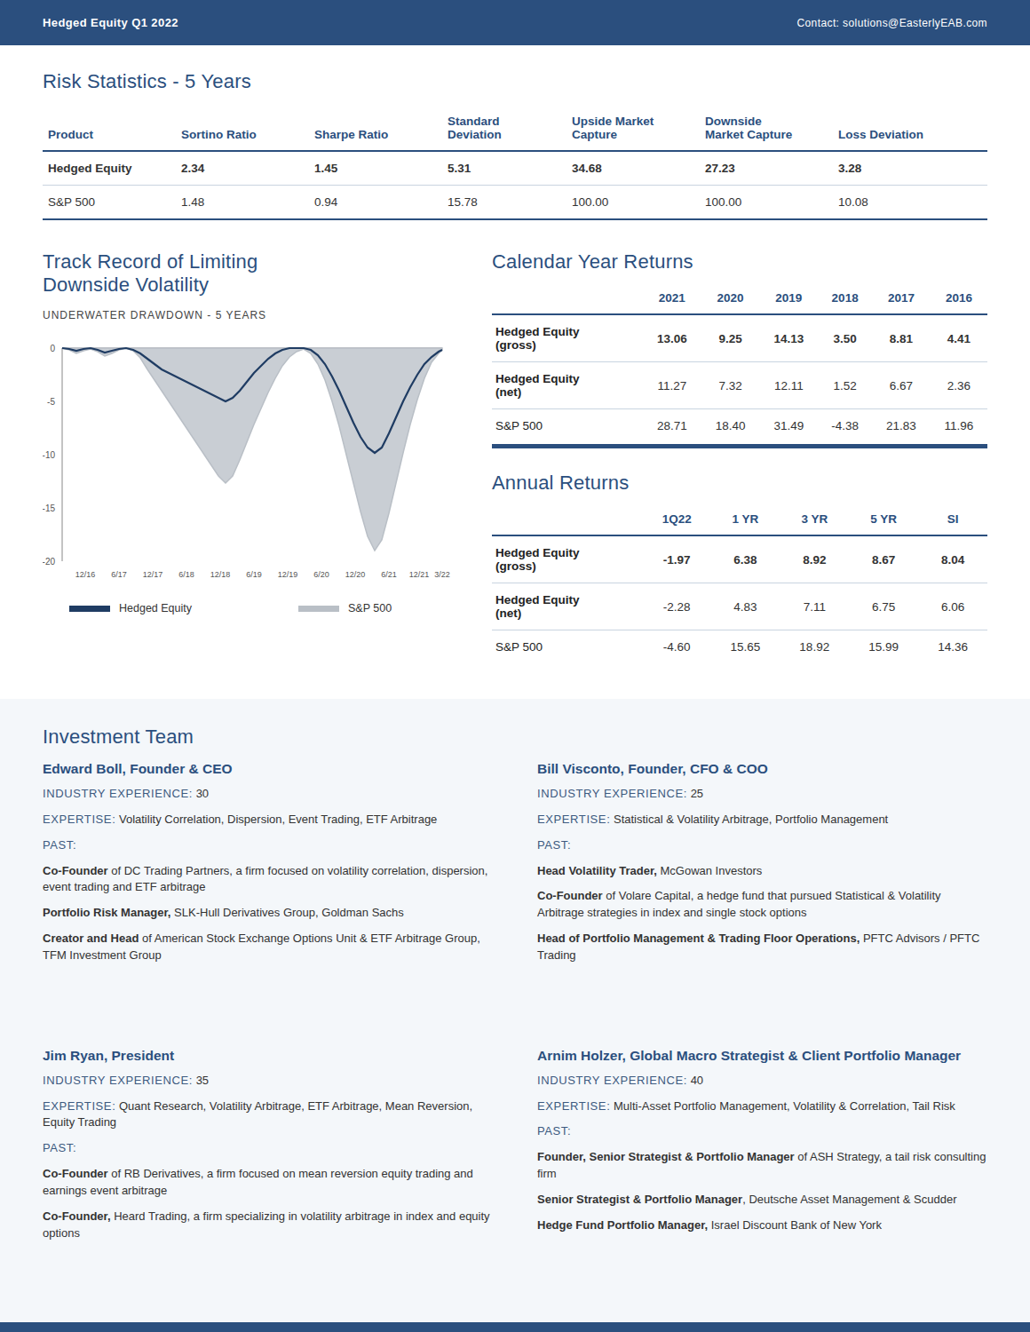Hedged Equity Q1 2022
Contact: solutions@EasterlyEAB.com
Risk Statistics - 5 Years
| Product | Sortino Ratio | Sharpe Ratio | Standard Deviation | Upside Market Capture | Downside Market Capture | Loss Deviation |
| --- | --- | --- | --- | --- | --- | --- |
| Hedged Equity | 2.34 | 1.45 | 5.31 | 34.68 | 27.23 | 3.28 |
| S&P 500 | 1.48 | 0.94 | 15.78 | 100.00 | 100.00 | 10.08 |
Track Record of Limiting
Downside Volatility
UNDERWATER DRAWDOWN - 5 YEARS
0 -5 -10 -15 -20 12/16 6/17 12/17 6/18 12/18 6/19 12/19 6/20 12/20 6/21 12/21 3/22
Hedged Equity
S&P 500
Calendar Year Returns
| | 2021 | 2020 | 2019 | 2018 | 2017 | 2016 |
| --- | --- | --- | --- | --- | --- | --- |
| Hedged Equity (gross) | 13.06 | 9.25 | 14.13 | 3.50 | 8.81 | 4.41 |
| Hedged Equity (net) | 11.27 | 7.32 | 12.11 | 1.52 | 6.67 | 2.36 |
| S&P 500 | 28.71 | 18.40 | 31.49 | -4.38 | 21.83 | 11.96 |
Annual Returns
| | 1Q22 | 1 YR | 3 YR | 5 YR | SI |
| --- | --- | --- | --- | --- | --- |
| Hedged Equity (gross) | -1.97 | 6.38 | 8.92 | 8.67 | 8.04 |
| Hedged Equity (net) | -2.28 | 4.83 | 7.11 | 6.75 | 6.06 |
| S&P 500 | -4.60 | 15.65 | 18.92 | 15.99 | 14.36 |
Investment Team
Edward Boll, Founder & CEO
INDUSTRY EXPERIENCE: 30
EXPERTISE: Volatility Correlation, Dispersion, Event Trading, ETF Arbitrage
PAST:
Co-Founder of DC Trading Partners, a firm focused on volatility correlation, dispersion, event trading and ETF arbitrage
Portfolio Risk Manager, SLK-Hull Derivatives Group, Goldman Sachs
Creator and Head of American Stock Exchange Options Unit & ETF Arbitrage Group, TFM Investment Group
Bill Visconto, Founder, CFO & COO
INDUSTRY EXPERIENCE: 25
EXPERTISE: Statistical & Volatility Arbitrage, Portfolio Management
PAST:
Head Volatility Trader, McGowan Investors
Co-Founder of Volare Capital, a hedge fund that pursued Statistical & Volatility Arbitrage strategies in index and single stock options
Head of Portfolio Management & Trading Floor Operations, PFTC Advisors / PFTC Trading
Jim Ryan, President
INDUSTRY EXPERIENCE: 35
EXPERTISE: Quant Research, Volatility Arbitrage, ETF Arbitrage, Mean Reversion, Equity Trading
PAST:
Co-Founder of RB Derivatives, a firm focused on mean reversion equity trading and earnings event arbitrage
Co-Founder, Heard Trading, a firm specializing in volatility arbitrage in index and equity options
Arnim Holzer, Global Macro Strategist & Client Portfolio Manager
INDUSTRY EXPERIENCE: 40
EXPERTISE: Multi-Asset Portfolio Management, Volatility & Correlation, Tail Risk
PAST:
Founder, Senior Strategist & Portfolio Manager of ASH Strategy, a tail risk consulting firm
Senior Strategist & Portfolio Manager, Deutsche Asset Management & Scudder
Hedge Fund Portfolio Manager, Israel Discount Bank of New York